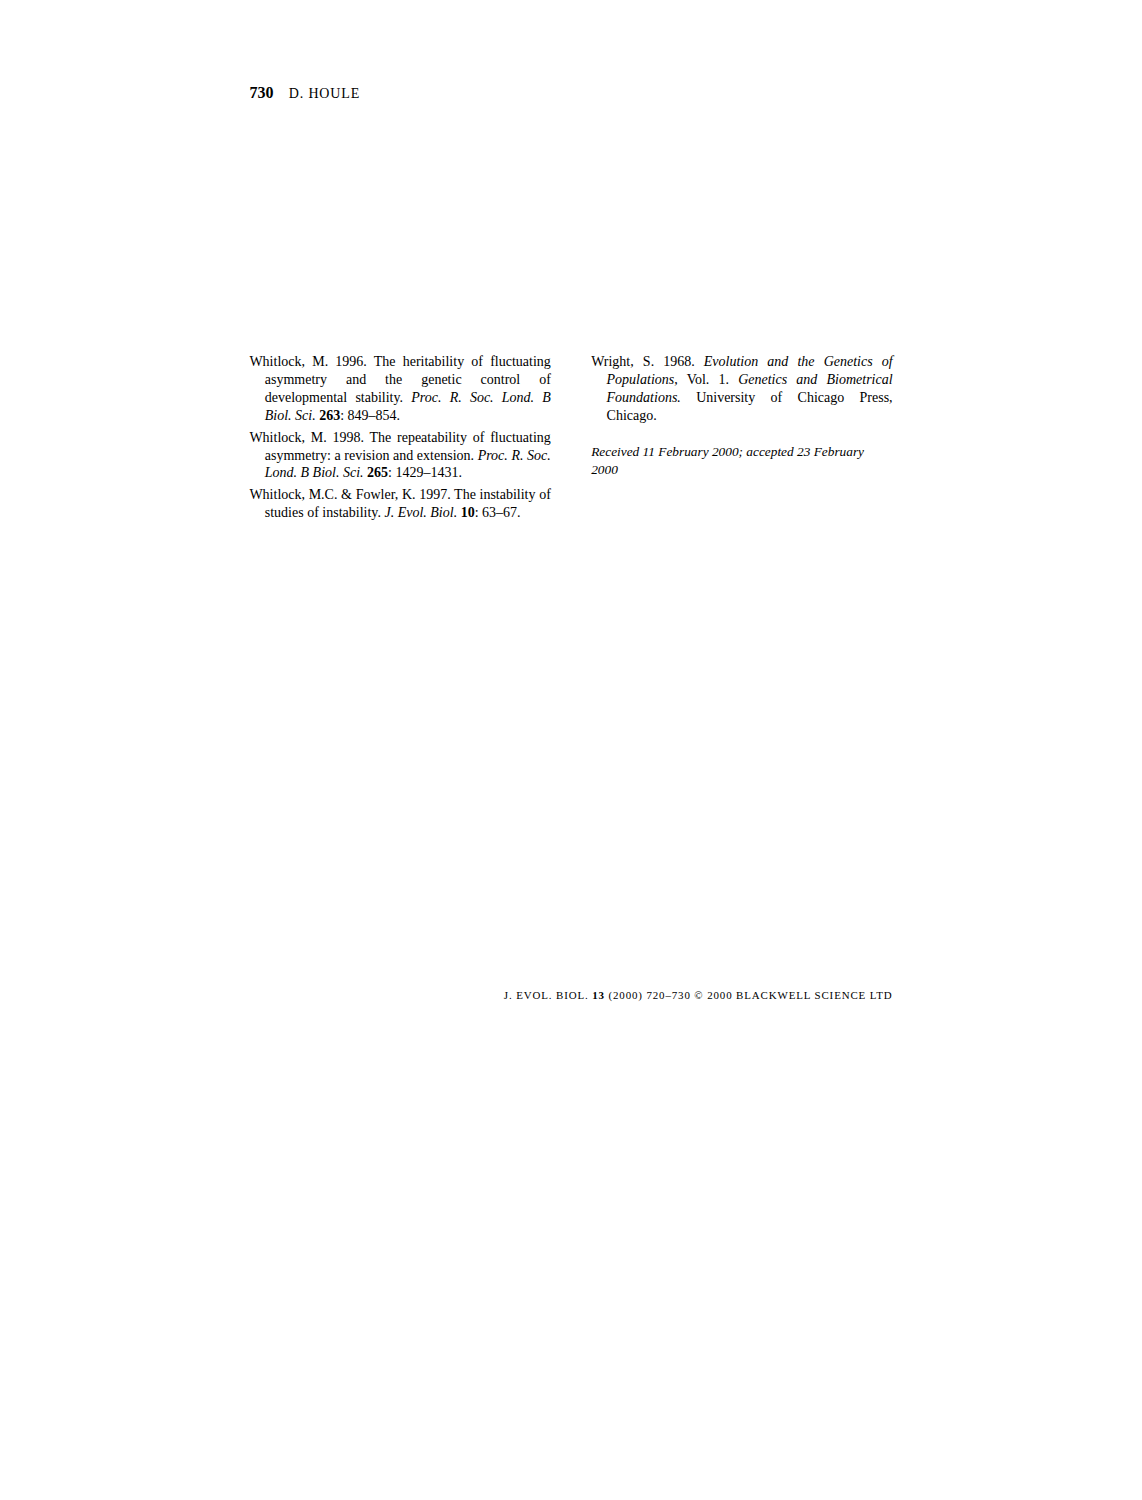730 D. HOULE
Whitlock, M. 1996. The heritability of fluctuating asymmetry and the genetic control of developmental stability. Proc. R. Soc. Lond. B Biol. Sci. 263: 849–854.
Whitlock, M. 1998. The repeatability of fluctuating asymmetry: a revision and extension. Proc. R. Soc. Lond. B Biol. Sci. 265: 1429–1431.
Whitlock, M.C. & Fowler, K. 1997. The instability of studies of instability. J. Evol. Biol. 10: 63–67.
Wright, S. 1968. Evolution and the Genetics of Populations, Vol. 1. Genetics and Biometrical Foundations. University of Chicago Press, Chicago.
Received 11 February 2000; accepted 23 February 2000
J. EVOL. BIOL. 13 (2000) 720–730 © 2000 BLACKWELL SCIENCE LTD